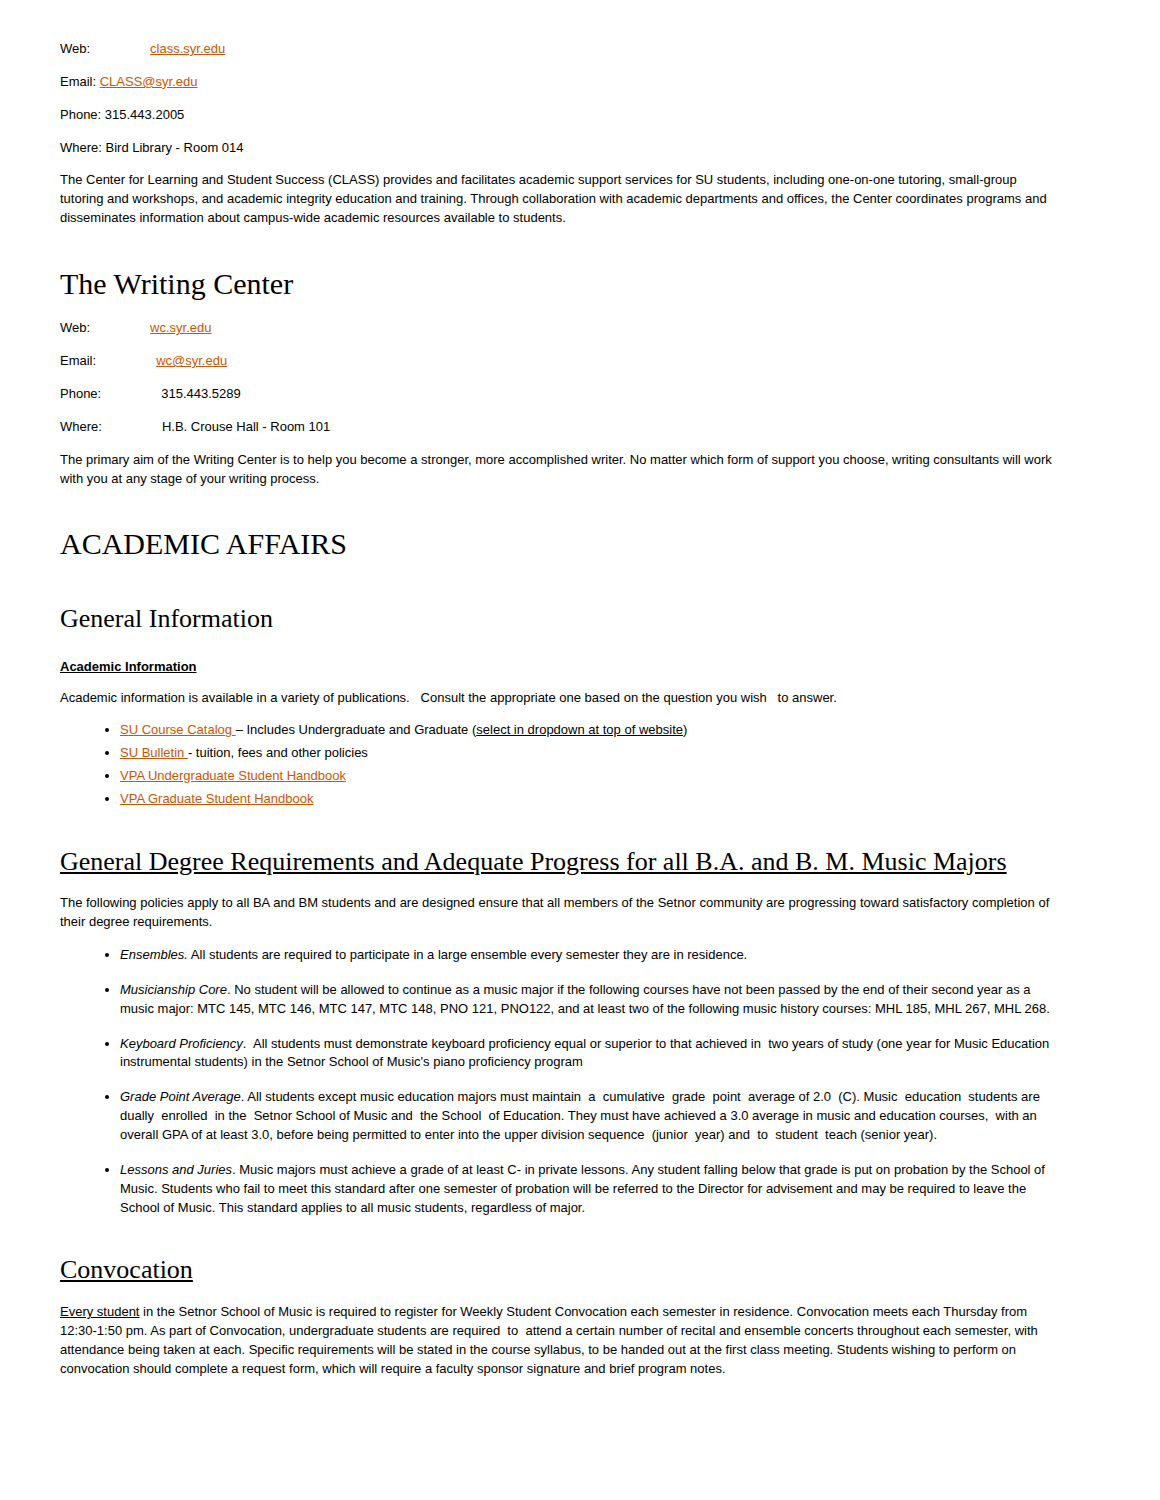Web: class.syr.edu
Email: CLASS@syr.edu
Phone: 315.443.2005
Where: Bird Library - Room 014
The Center for Learning and Student Success (CLASS) provides and facilitates academic support services for SU students, including one-on-one tutoring, small-group tutoring and workshops, and academic integrity education and training. Through collaboration with academic departments and offices, the Center coordinates programs and disseminates information about campus-wide academic resources available to students.
The Writing Center
Web: wc.syr.edu
Email: wc@syr.edu
Phone: 315.443.5289
Where: H.B. Crouse Hall - Room 101
The primary aim of the Writing Center is to help you become a stronger, more accomplished writer. No matter which form of support you choose, writing consultants will work with you at any stage of your writing process.
ACADEMIC AFFAIRS
General Information
Academic Information
Academic information is available in a variety of publications. Consult the appropriate one based on the question you wish to answer.
SU Course Catalog – Includes Undergraduate and Graduate (select in dropdown at top of website)
SU Bulletin - tuition, fees and other policies
VPA Undergraduate Student Handbook
VPA Graduate Student Handbook
General Degree Requirements and Adequate Progress for all B.A. and B. M. Music Majors
The following policies apply to all BA and BM students and are designed ensure that all members of the Setnor community are progressing toward satisfactory completion of their degree requirements.
Ensembles. All students are required to participate in a large ensemble every semester they are in residence.
Musicianship Core. No student will be allowed to continue as a music major if the following courses have not been passed by the end of their second year as a music major: MTC 145, MTC 146, MTC 147, MTC 148, PNO 121, PNO122, and at least two of the following music history courses: MHL 185, MHL 267, MHL 268.
Keyboard Proficiency. All students must demonstrate keyboard proficiency equal or superior to that achieved in two years of study (one year for Music Education instrumental students) in the Setnor School of Music's piano proficiency program
Grade Point Average. All students except music education majors must maintain a cumulative grade point average of 2.0 (C). Music education students are dually enrolled in the Setnor School of Music and the School of Education. They must have achieved a 3.0 average in music and education courses, with an overall GPA of at least 3.0, before being permitted to enter into the upper division sequence (junior year) and to student teach (senior year).
Lessons and Juries. Music majors must achieve a grade of at least C- in private lessons. Any student falling below that grade is put on probation by the School of Music. Students who fail to meet this standard after one semester of probation will be referred to the Director for advisement and may be required to leave the School of Music. This standard applies to all music students, regardless of major.
Convocation
Every student in the Setnor School of Music is required to register for Weekly Student Convocation each semester in residence. Convocation meets each Thursday from 12:30-1:50 pm. As part of Convocation, undergraduate students are required to attend a certain number of recital and ensemble concerts throughout each semester, with attendance being taken at each. Specific requirements will be stated in the course syllabus, to be handed out at the first class meeting. Students wishing to perform on convocation should complete a request form, which will require a faculty sponsor signature and brief program notes.